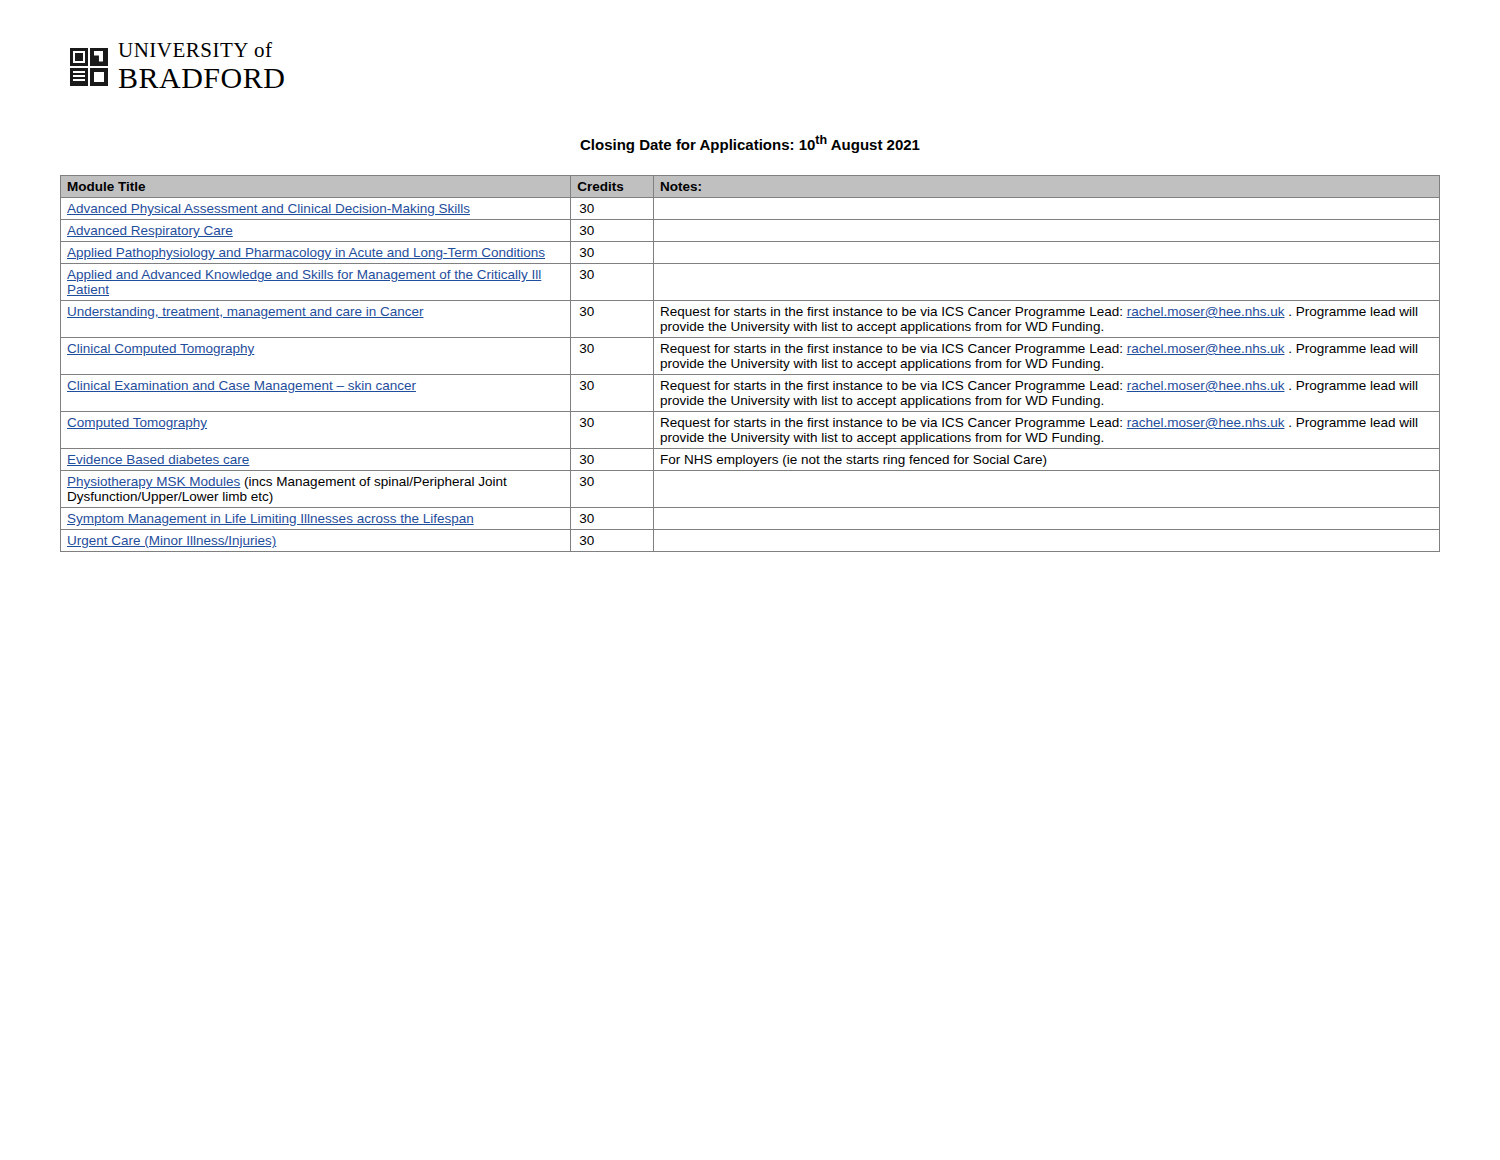UNIVERSITY of BRADFORD
Closing Date for Applications: 10th August 2021
| Module Title | Credits | Notes: |
| --- | --- | --- |
| Advanced Physical Assessment and Clinical Decision-Making Skills | 30 | |
| Advanced Respiratory Care | 30 | |
| Applied Pathophysiology and Pharmacology in Acute and Long-Term Conditions | 30 | |
| Applied and Advanced Knowledge and Skills for Management of the Critically Ill Patient | 30 | |
| Understanding, treatment, management and care in Cancer | 30 | Request for starts in the first instance to be via ICS Cancer Programme Lead: rachel.moser@hee.nhs.uk . Programme lead will provide the University with list to accept applications from for WD Funding. |
| Clinical Computed Tomography | 30 | Request for starts in the first instance to be via ICS Cancer Programme Lead: rachel.moser@hee.nhs.uk . Programme lead will provide the University with list to accept applications from for WD Funding. |
| Clinical Examination and Case Management – skin cancer | 30 | Request for starts in the first instance to be via ICS Cancer Programme Lead: rachel.moser@hee.nhs.uk . Programme lead will provide the University with list to accept applications from for WD Funding. |
| Computed Tomography | 30 | Request for starts in the first instance to be via ICS Cancer Programme Lead: rachel.moser@hee.nhs.uk . Programme lead will provide the University with list to accept applications from for WD Funding. |
| Evidence Based diabetes care | 30 | For NHS employers (ie not the starts ring fenced for Social Care) |
| Physiotherapy MSK Modules (incs Management of spinal/Peripheral Joint Dysfunction/Upper/Lower limb etc) | 30 | |
| Symptom Management in Life Limiting Illnesses across the Lifespan | 30 | |
| Urgent Care (Minor Illness/Injuries) | 30 | |